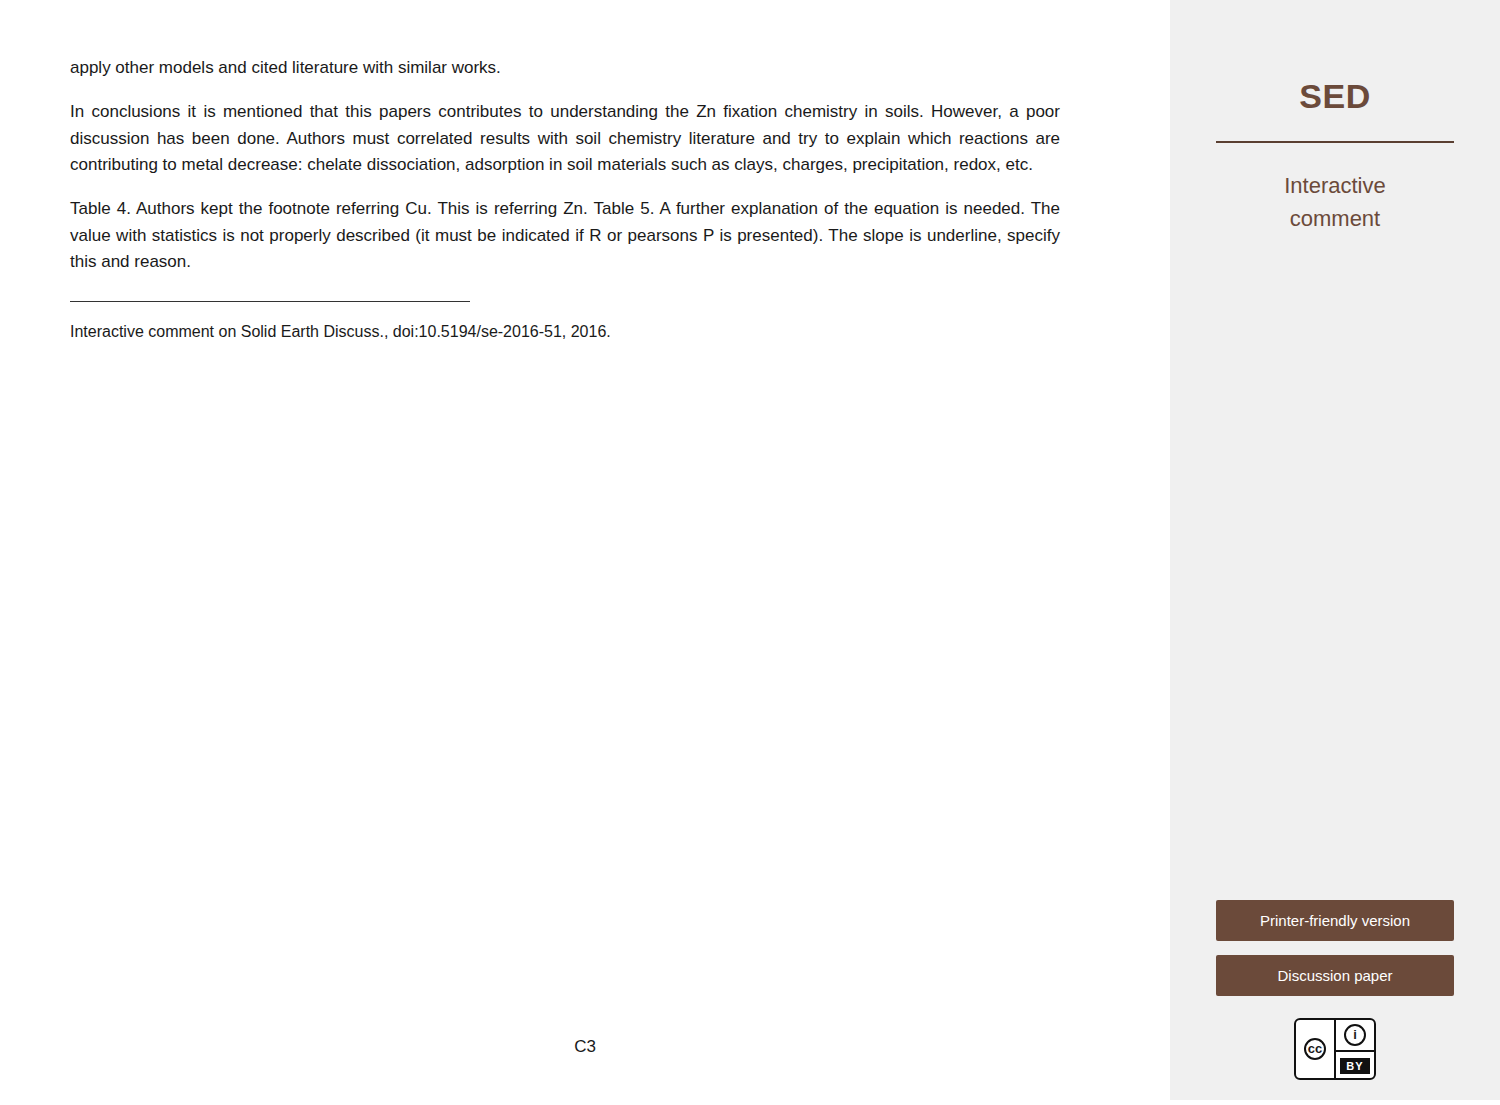SED
Interactive
comment
Printer-friendly version Discussion paper
cc i BY
apply other models and cited literature with similar works.
In conclusions it is mentioned that this papers contributes to understanding the Zn fixation chemistry in soils. However, a poor discussion has been done. Authors must correlated results with soil chemistry literature and try to explain which reactions are contributing to metal decrease: chelate dissociation, adsorption in soil materials such as clays, charges, precipitation, redox, etc.
Table 4. Authors kept the footnote referring Cu. This is referring Zn. Table 5. A further explanation of the equation is needed. The value with statistics is not properly described (it must be indicated if R or pearsons P is presented). The slope is underline, specify this and reason.
Interactive comment on Solid Earth Discuss., doi:10.5194/se-2016-51, 2016.
C3